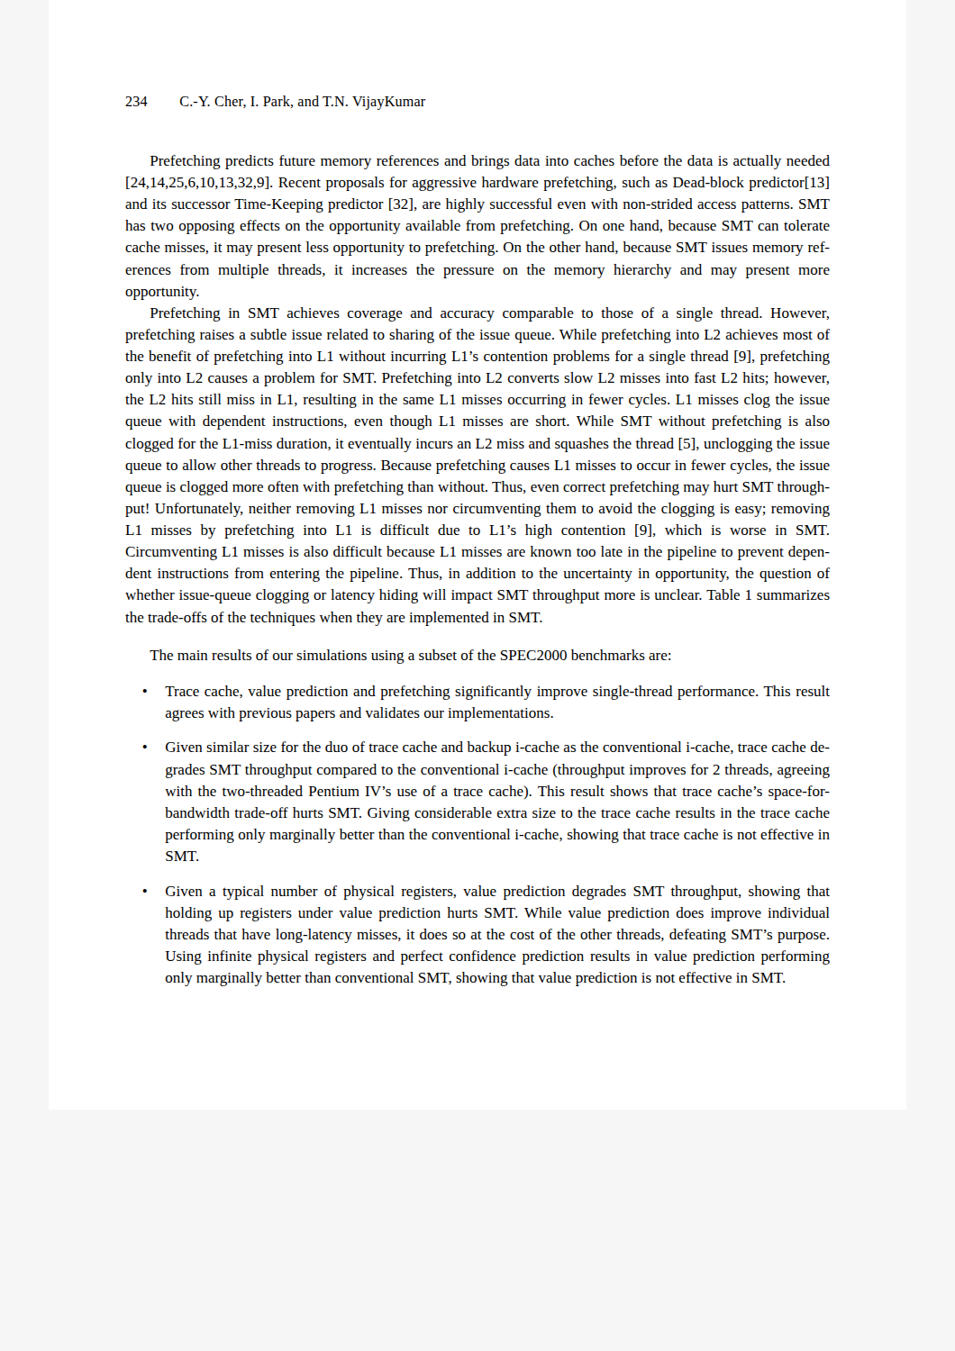234 C.-Y. Cher, I. Park, and T.N. VijayKumar
Prefetching predicts future memory references and brings data into caches before the data is actually needed [24,14,25,6,10,13,32,9]. Recent proposals for aggressive hardware prefetching, such as Dead-block predictor[13] and its successor Time-Keeping predictor [32], are highly successful even with non-strided access patterns. SMT has two opposing effects on the opportunity available from prefetching. On one hand, because SMT can tolerate cache misses, it may present less opportunity to prefetching. On the other hand, because SMT issues memory references from multiple threads, it increases the pressure on the memory hierarchy and may present more opportunity.
Prefetching in SMT achieves coverage and accuracy comparable to those of a single thread. However, prefetching raises a subtle issue related to sharing of the issue queue. While prefetching into L2 achieves most of the benefit of prefetching into L1 without incurring L1’s contention problems for a single thread [9], prefetching only into L2 causes a problem for SMT. Prefetching into L2 converts slow L2 misses into fast L2 hits; however, the L2 hits still miss in L1, resulting in the same L1 misses occurring in fewer cycles. L1 misses clog the issue queue with dependent instructions, even though L1 misses are short. While SMT without prefetching is also clogged for the L1-miss duration, it eventually incurs an L2 miss and squashes the thread [5], unclogging the issue queue to allow other threads to progress. Because prefetching causes L1 misses to occur in fewer cycles, the issue queue is clogged more often with prefetching than without. Thus, even correct prefetching may hurt SMT throughput! Unfortunately, neither removing L1 misses nor circumventing them to avoid the clogging is easy; removing L1 misses by prefetching into L1 is difficult due to L1’s high contention [9], which is worse in SMT. Circumventing L1 misses is also difficult because L1 misses are known too late in the pipeline to prevent dependent instructions from entering the pipeline. Thus, in addition to the uncertainty in opportunity, the question of whether issue-queue clogging or latency hiding will impact SMT throughput more is unclear. Table 1 summarizes the trade-offs of the techniques when they are implemented in SMT.
The main results of our simulations using a subset of the SPEC2000 benchmarks are:
Trace cache, value prediction and prefetching significantly improve single-thread performance. This result agrees with previous papers and validates our implementations.
Given similar size for the duo of trace cache and backup i-cache as the conventional i-cache, trace cache degrades SMT throughput compared to the conventional i-cache (throughput improves for 2 threads, agreeing with the two-threaded Pentium IV’s use of a trace cache). This result shows that trace cache’s space-for-bandwidth trade-off hurts SMT. Giving considerable extra size to the trace cache results in the trace cache performing only marginally better than the conventional i-cache, showing that trace cache is not effective in SMT.
Given a typical number of physical registers, value prediction degrades SMT throughput, showing that holding up registers under value prediction hurts SMT. While value prediction does improve individual threads that have long-latency misses, it does so at the cost of the other threads, defeating SMT’s purpose. Using infinite physical registers and perfect confidence prediction results in value prediction performing only marginally better than conventional SMT, showing that value prediction is not effective in SMT.